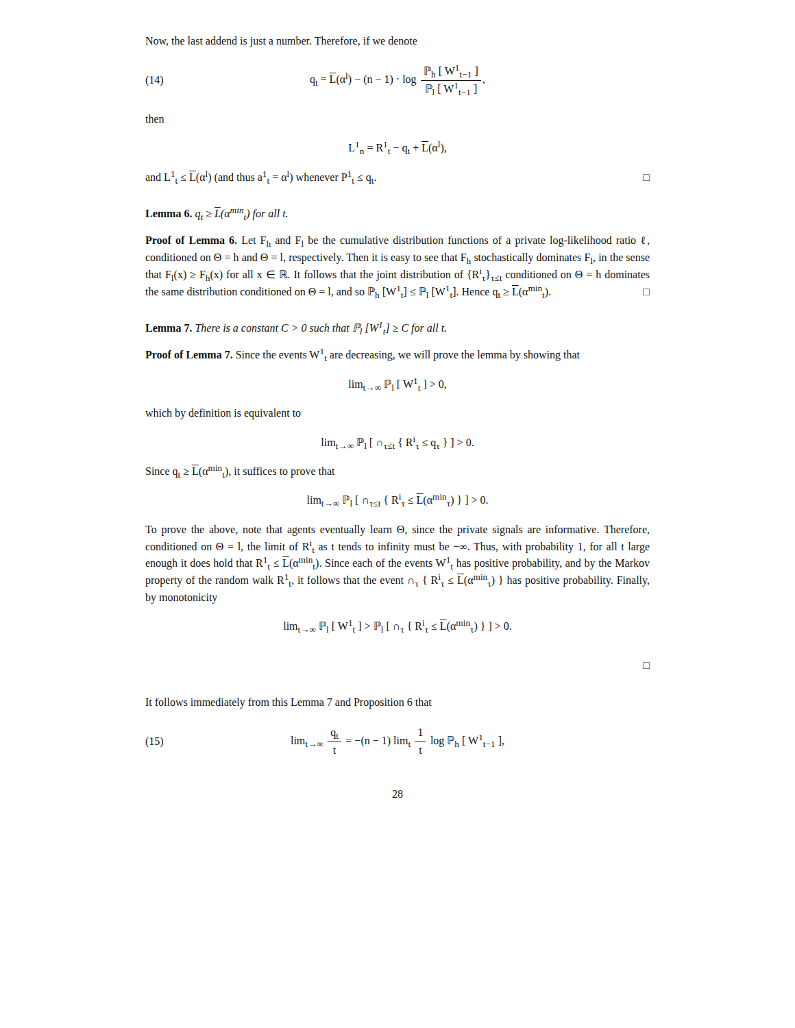Now, the last addend is just a number. Therefore, if we denote
(14)
qt = L(αl) − (n − 1) · log ℙh [ W1t−1 ] ℙl [ W1t−1 ] ,
then
L1n = R1t − qt + L(αl),
and L1t ≤ L(αl) (and thus a1t = αl) whenever P1t ≤ qt. □
Lemma 6. qt ≥ L(αmint) for all t.
Proof of Lemma 6. Let Fh and Fl be the cumulative distribution functions of a private log-likelihood ratio ℓ, conditioned on Θ = h and Θ = l, respectively. Then it is easy to see that Fh stochastically dominates Fl, in the sense that Fl(x) ≥ Fh(x) for all x ∈ ℝ. It follows that the joint distribution of {Riτ}τ≤t conditioned on Θ = h dominates the same distribution conditioned on Θ = l, and so ℙh [W1t] ≤ ℙl [W1t]. Hence qt ≥ L(αmint). □
Lemma 7. There is a constant C > 0 such that ℙl [W1t] ≥ C for all t.
Proof of Lemma 7. Since the events W1t are decreasing, we will prove the lemma by showing that
limt→∞ ℙl [ W1t ] > 0,
which by definition is equivalent to
limt→∞ ℙl [ ∩τ≤t { Riτ ≤ qτ } ] > 0.
Since qt ≥ L(αmint), it suffices to prove that
limt→∞ ℙl [ ∩τ≤t { Riτ ≤ L(αminτ) } ] > 0.
To prove the above, note that agents eventually learn Θ, since the private signals are informative. Therefore, conditioned on Θ = l, the limit of Rit as t tends to infinity must be −∞. Thus, with probability 1, for all t large enough it does hold that R1t ≤ L(αmint). Since each of the events W1t has positive probability, and by the Markov property of the random walk R1t, it follows that the event ∩τ { Riτ ≤ L(αminτ) } has positive probability. Finally, by monotonicity
limt→∞ ℙl [ W1t ] > ℙl [ ∩τ { Riτ ≤ L(αminτ) } ] > 0.
□
It follows immediately from this Lemma 7 and Proposition 6 that
(15)
limt→∞ qt t = −(n − 1) limt 1 t log ℙh [ W1t−1 ],
28